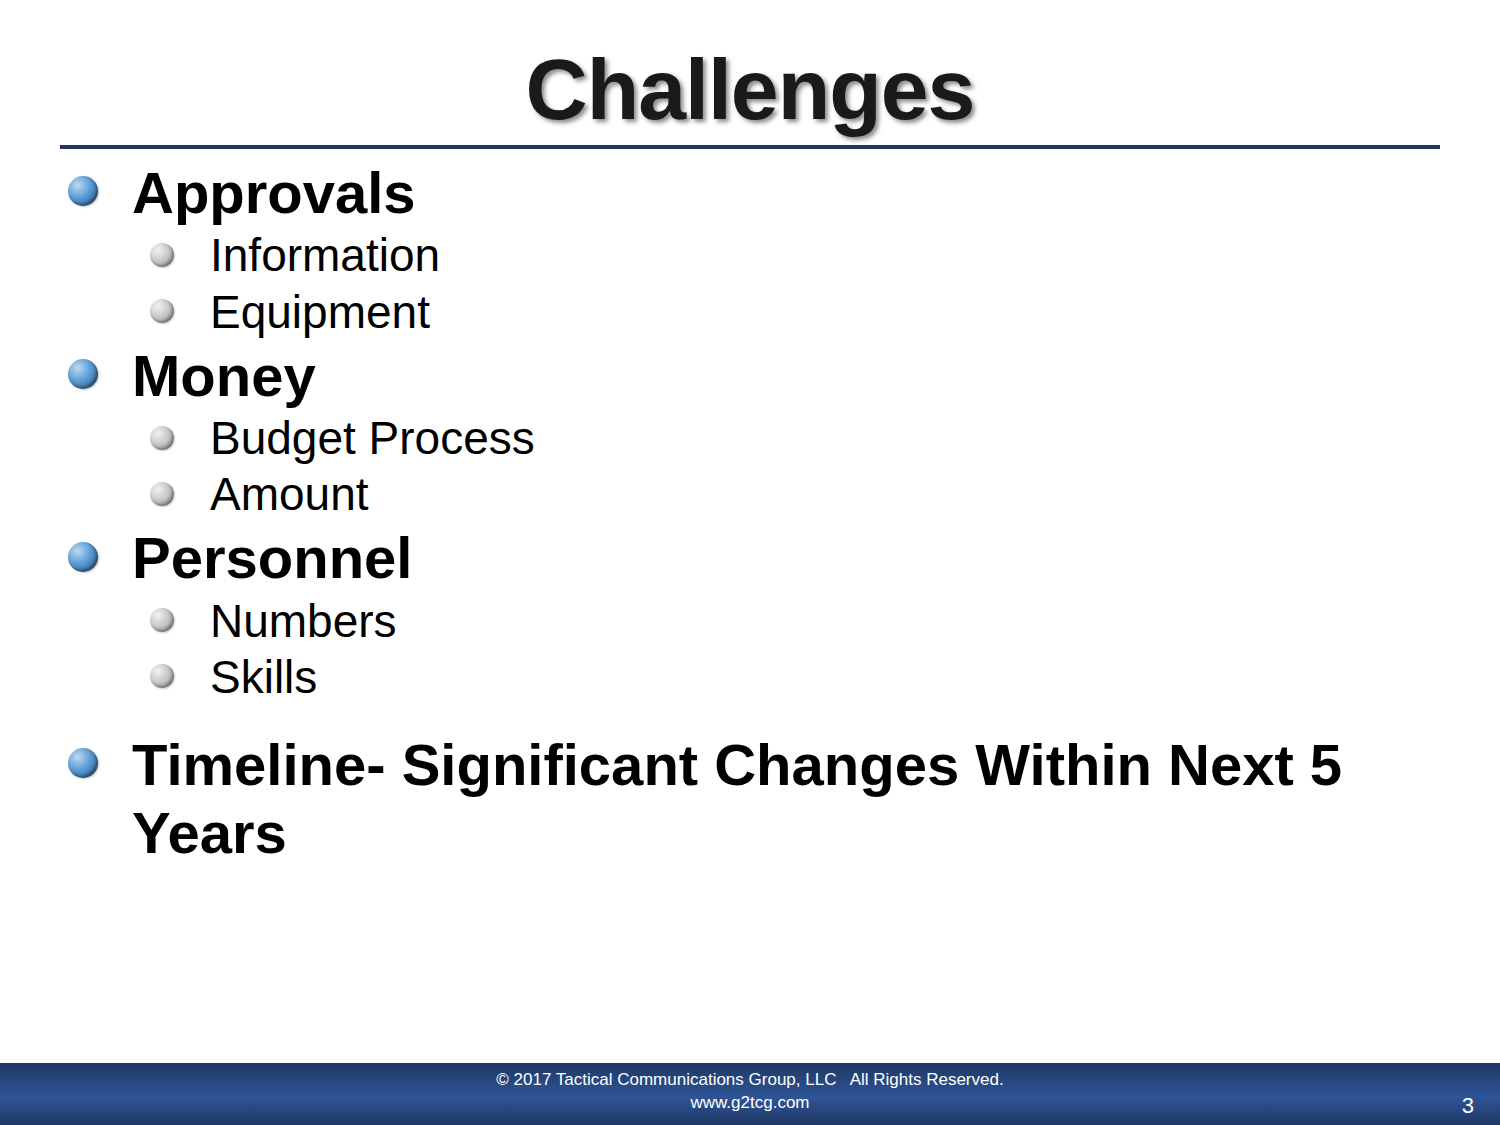Challenges
Approvals
Information
Equipment
Money
Budget Process
Amount
Personnel
Numbers
Skills
Timeline- Significant Changes Within Next 5 Years
© 2017 Tactical Communications Group, LLC All Rights Reserved.
www.g2tcg.com
3